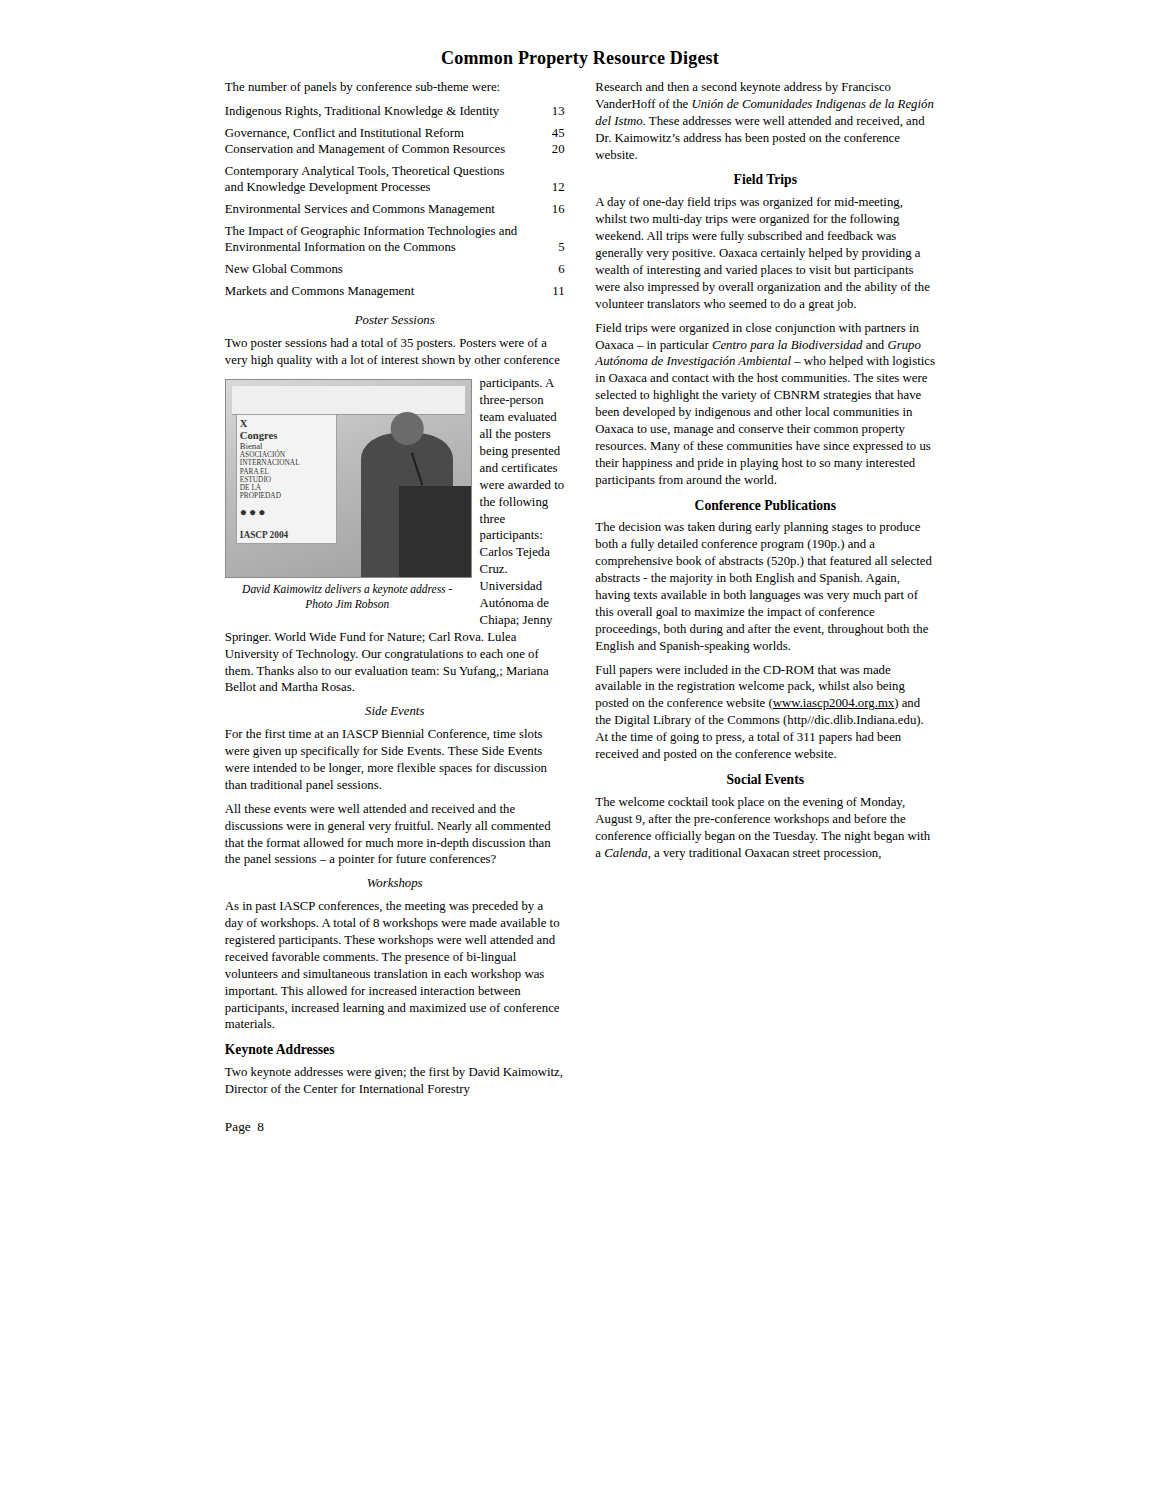Common Property Resource Digest
The number of panels by conference sub-theme were:
| Indigenous Rights, Traditional Knowledge & Identity | 13 |
| Governance, Conflict and Institutional Reform Conservation and Management of Common Resources | 45 20 |
| Contemporary Analytical Tools, Theoretical Questions and Knowledge Development Processes | 12 |
| Environmental Services and Commons Management | 16 |
| The Impact of Geographic Information Technologies and Environmental Information on the Commons | 5 |
| New Global Commons | 6 |
| Markets and Commons Management | 11 |
Poster Sessions
Two poster sessions had a total of 35 posters. Posters were of a very high quality with a lot of interest shown by other conference
X
Congres
Bienal
ASOCIACIÓN
INTERNACIONAL
PARA EL
ESTUDIO
DE LA
PROPIEDAD
●●●
IASCP 2004
David Kaimowitz delivers a keynote address -
Photo Jim Robson
participants. A three-person team evaluated all the posters being presented and certificates were awarded to the following three participants: Carlos Tejeda Cruz. Universidad Autónoma de Chiapa; Jenny Springer. World Wide Fund for Nature; Carl Rova. Lulea University of Technology. Our congratulations to each one of them. Thanks also to our evaluation team: Su Yufang,; Mariana Bellot and Martha Rosas.
Side Events
For the first time at an IASCP Biennial Conference, time slots were given up specifically for Side Events. These Side Events were intended to be longer, more flexible spaces for discussion than traditional panel sessions.
All these events were well attended and received and the discussions were in general very fruitful. Nearly all commented that the format allowed for much more in-depth discussion than the panel sessions – a pointer for future conferences?
Workshops
As in past IASCP conferences, the meeting was preceded by a day of workshops. A total of 8 workshops were made available to registered participants. These workshops were well attended and received favorable comments. The presence of bi-lingual volunteers and simultaneous translation in each workshop was important. This allowed for increased interaction between participants, increased learning and maximized use of conference materials.
Keynote Addresses
Two keynote addresses were given; the first by David Kaimowitz, Director of the Center for International Forestry
Research and then a second keynote address by Francisco VanderHoff of the Unión de Comunidades Indigenas de la Región del Istmo. These addresses were well attended and received, and Dr. Kaimowitz’s address has been posted on the conference website.
Field Trips
A day of one-day field trips was organized for mid-meeting, whilst two multi-day trips were organized for the following weekend. All trips were fully subscribed and feedback was generally very positive. Oaxaca certainly helped by providing a wealth of interesting and varied places to visit but participants were also impressed by overall organization and the ability of the volunteer translators who seemed to do a great job.
Field trips were organized in close conjunction with partners in Oaxaca – in particular Centro para la Biodiversidad and Grupo Autónoma de Investigación Ambiental – who helped with logistics in Oaxaca and contact with the host communities. The sites were selected to highlight the variety of CBNRM strategies that have been developed by indigenous and other local communities in Oaxaca to use, manage and conserve their common property resources. Many of these communities have since expressed to us their happiness and pride in playing host to so many interested participants from around the world.
Conference Publications
The decision was taken during early planning stages to produce both a fully detailed conference program (190p.) and a comprehensive book of abstracts (520p.) that featured all selected abstracts - the majority in both English and Spanish. Again, having texts available in both languages was very much part of this overall goal to maximize the impact of conference proceedings, both during and after the event, throughout both the English and Spanish-speaking worlds.
Full papers were included in the CD-ROM that was made available in the registration welcome pack, whilst also being posted on the conference website (www.iascp2004.org.mx) and the Digital Library of the Commons (http//dic.dlib.Indiana.edu). At the time of going to press, a total of 311 papers had been received and posted on the conference website.
Social Events
The welcome cocktail took place on the evening of Monday, August 9, after the pre-conference workshops and before the conference officially began on the Tuesday. The night began with a Calenda, a very traditional Oaxacan street procession,
Page 8